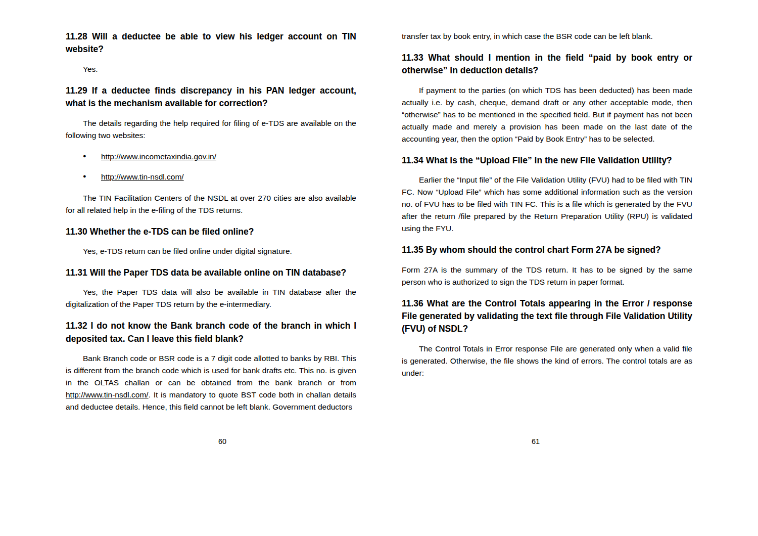11.28 Will a deductee be able to view his ledger account on TIN website?
Yes.
11.29 If a deductee finds discrepancy in his PAN ledger account, what is the mechanism available for correction?
The details regarding the help required for filing of e-TDS are available on the following two websites:
http://www.incometaxindia.gov.in/
http://www.tin-nsdl.com/
The TIN Facilitation Centers of the NSDL at over 270 cities are also available for all related help in the e-filing of the TDS returns.
11.30 Whether the e-TDS can be filed online?
Yes, e-TDS return can be filed online under digital signature.
11.31 Will the Paper TDS data be available online on TIN database?
Yes, the Paper TDS data will also be available in TIN database after the digitalization of the Paper TDS return by the e-intermediary.
11.32 I do not know the Bank branch code of the branch in which I deposited tax. Can I leave this field blank?
Bank Branch code or BSR code is a 7 digit code allotted to banks by RBI. This is different from the branch code which is used for bank drafts etc. This no. is given in the OLTAS challan or can be obtained from the bank branch or from http://www.tin-nsdl.com/. It is mandatory to quote BST code both in challan details and deductee details. Hence, this field cannot be left blank. Government deductors
transfer tax by book entry, in which case the BSR code can be left blank.
11.33 What should I mention in the field “paid by book entry or otherwise” in deduction details?
If payment to the parties (on which TDS has been deducted) has been made actually i.e. by cash, cheque, demand draft or any other acceptable mode, then “otherwise” has to be mentioned in the specified field. But if payment has not been actually made and merely a provision has been made on the last date of the accounting year, then the option “Paid by Book Entry” has to be selected.
11.34 What is the “Upload File” in the new File Validation Utility?
Earlier the “Input file” of the File Validation Utility (FVU) had to be filed with TIN FC. Now “Upload File” which has some additional information such as the version no. of FVU has to be filed with TIN FC. This is a file which is generated by the FVU after the return /file prepared by the Return Preparation Utility (RPU) is validated using the FYU.
11.35 By whom should the control chart Form 27A be signed?
Form 27A is the summary of the TDS return. It has to be signed by the same person who is authorized to sign the TDS return in paper format.
11.36 What are the Control Totals appearing in the Error / response File generated by validating the text file through File Validation Utility (FVU) of NSDL?
The Control Totals in Error response File are generated only when a valid file is generated. Otherwise, the file shows the kind of errors. The control totals are as under:
60
61